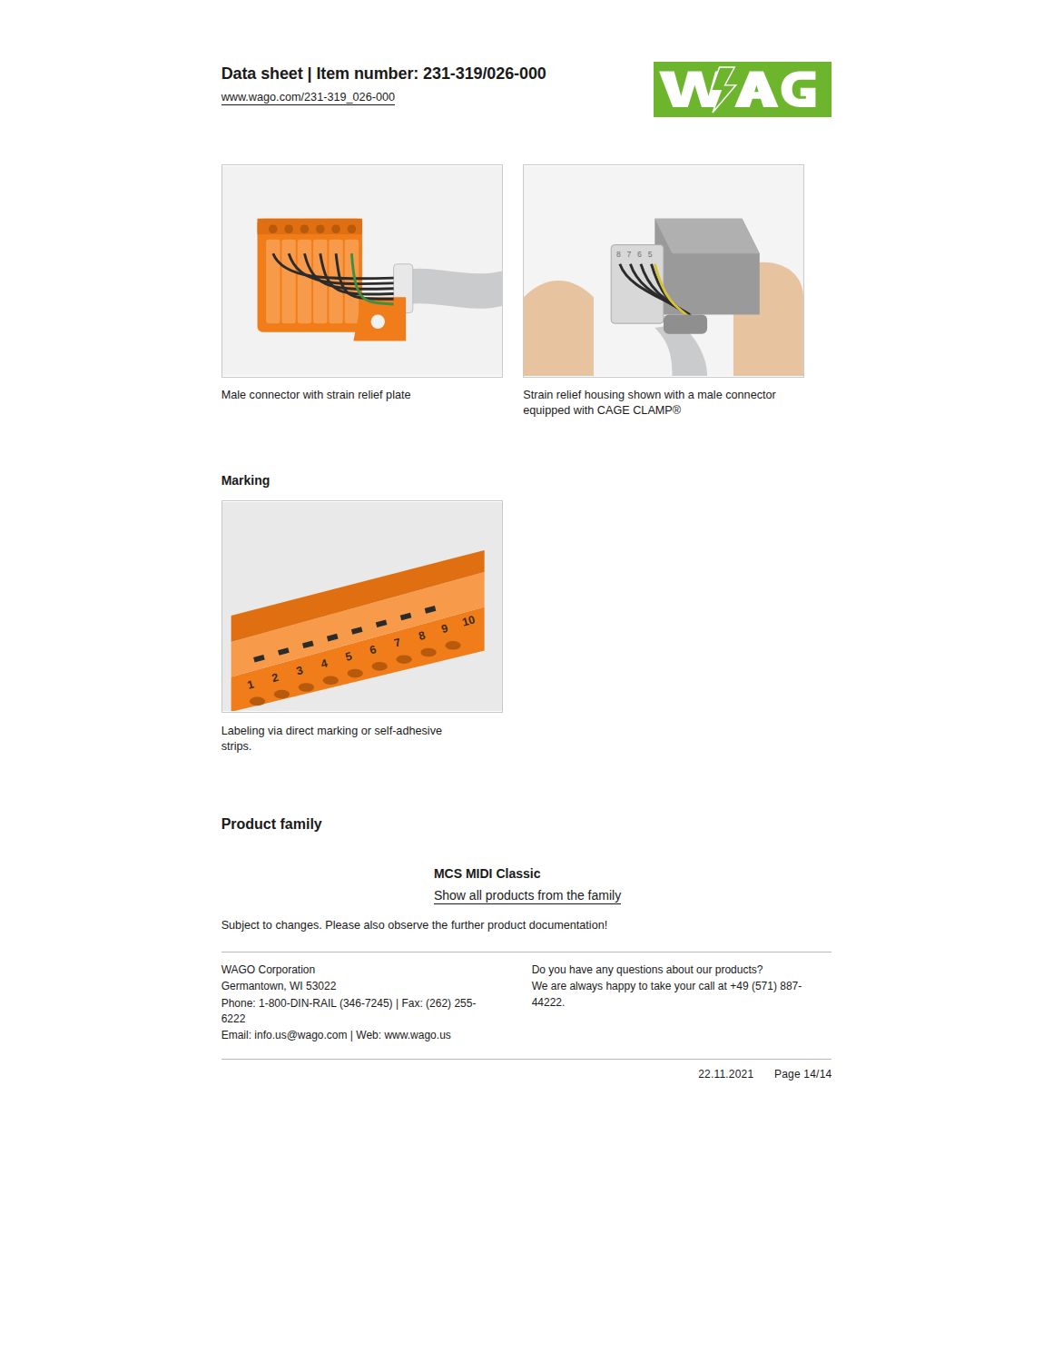Data sheet | Item number: 231-319/026-000
www.wago.com/231-319_026-000
Male connector with strain relief plate
8765
Strain relief housing shown with a male connector equipped with CAGE CLAMP®
Marking
1 2 3 4 5 6 7 8 9 10
Labeling via direct marking or self-adhesive strips.
Product family
MCS MIDI Classic
Show all products from the family
Subject to changes. Please also observe the further product documentation!
WAGO Corporation
Germantown, WI 53022
Phone: 1-800-DIN-RAIL (346-7245) | Fax: (262) 255-6222
Email: info.us@wago.com | Web: www.wago.us
Do you have any questions about our products?
We are always happy to take your call at +49 (571) 887-44222.
22.11.2021 Page 14/14